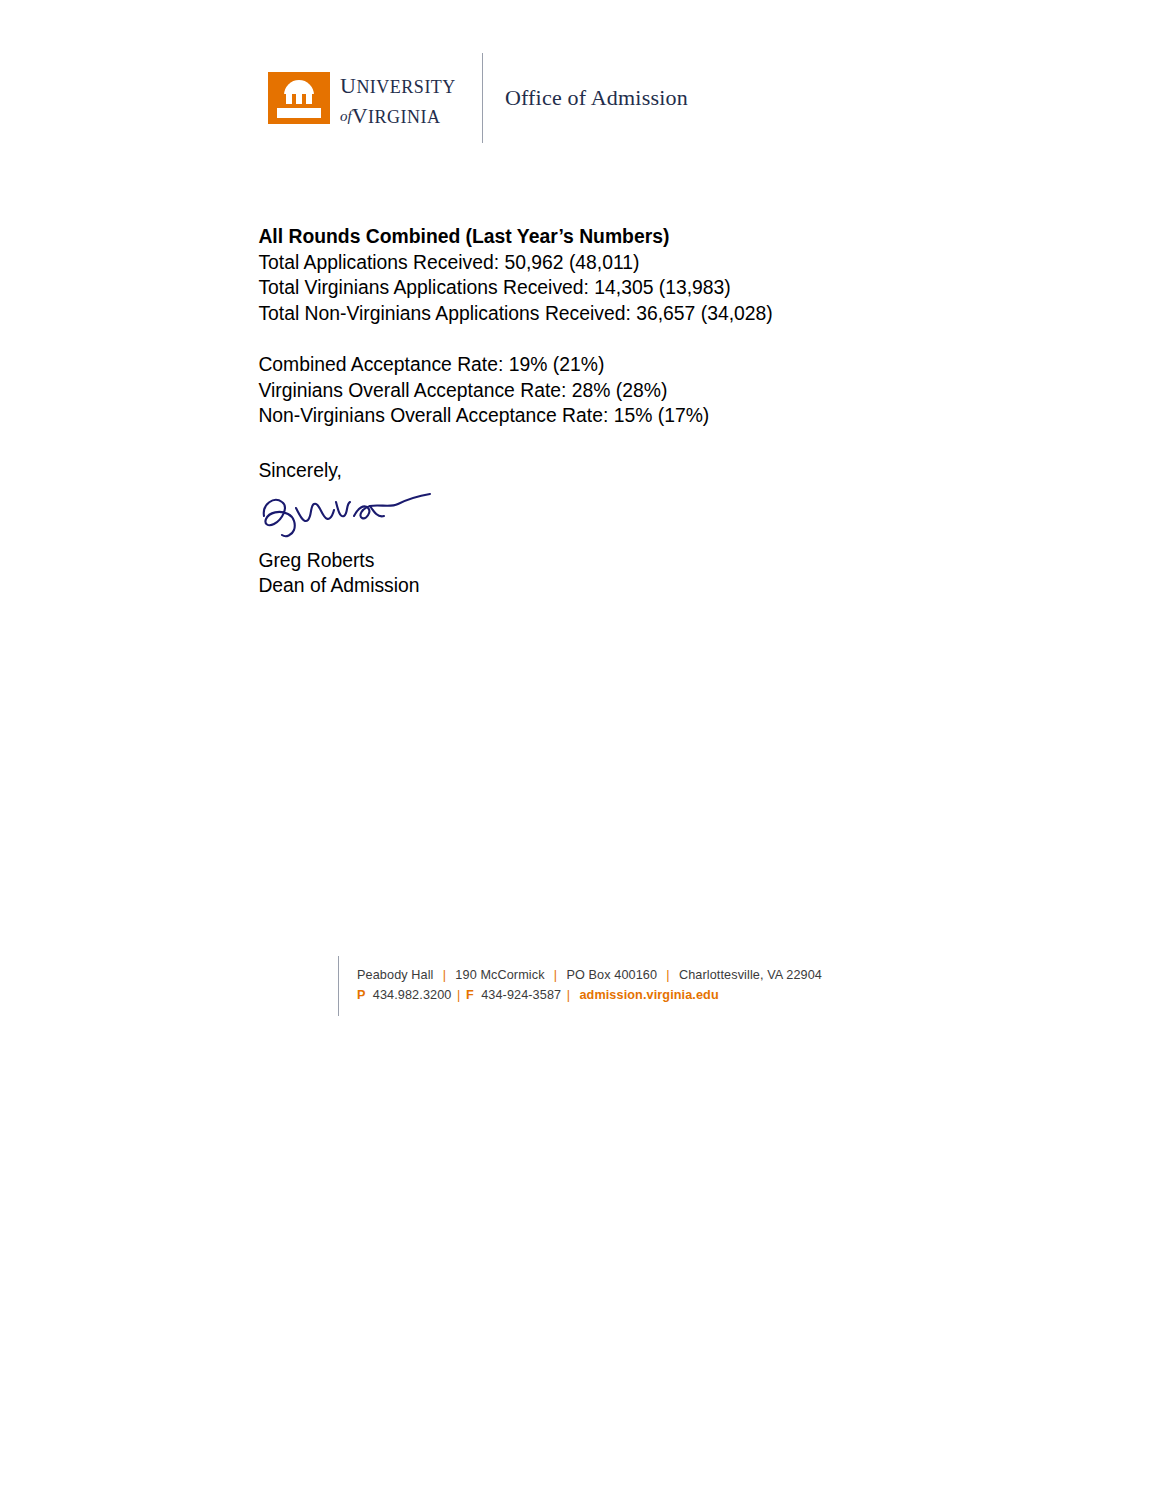University
of Virginia
Office of Admission
All Rounds Combined (Last Year’s Numbers)
Total Applications Received: 50,962 (48,011)
Total Virginians Applications Received: 14,305 (13,983)
Total Non-Virginians Applications Received: 36,657 (34,028)
Combined Acceptance Rate: 19% (21%)
Virginians Overall Acceptance Rate: 28% (28%)
Non-Virginians Overall Acceptance Rate: 15% (17%)
Sincerely,
Greg Roberts
Dean of Admission
Peabody Hall | 190 McCormick | PO Box 400160 | Charlottesville, VA 22904
P 434.982.3200 | F 434-924-3587 | admission.virginia.edu